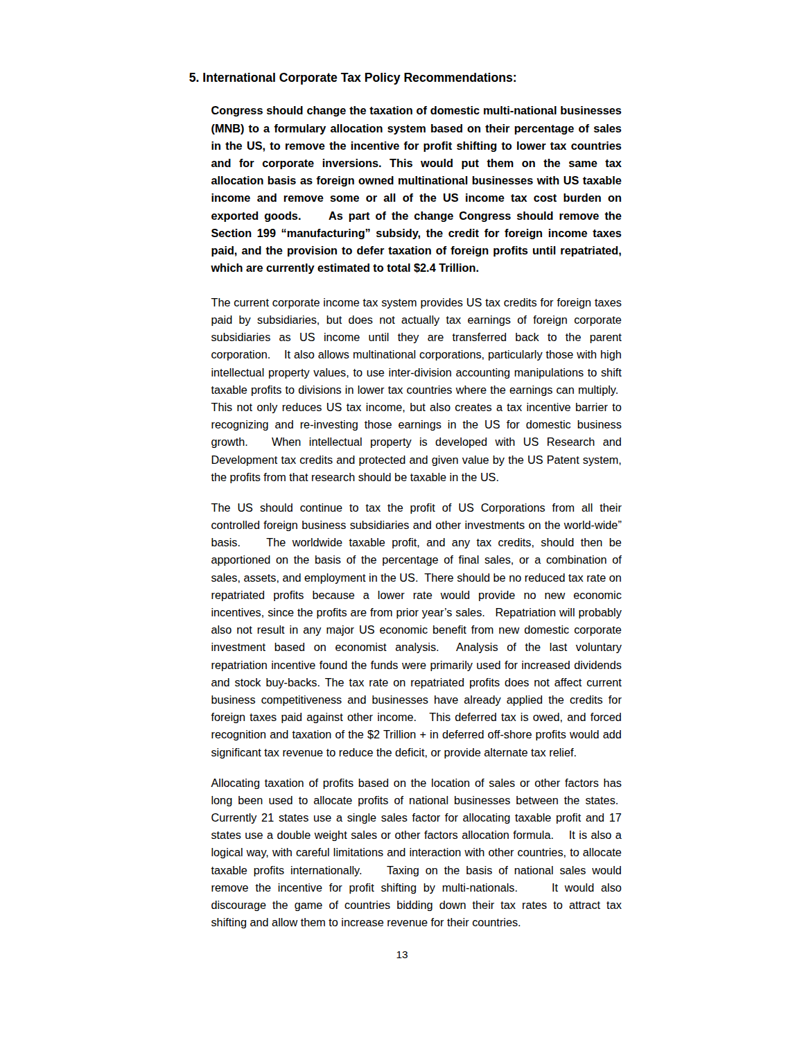5. International Corporate Tax Policy Recommendations:
Congress should change the taxation of domestic multi-national businesses (MNB) to a formulary allocation system based on their percentage of sales in the US, to remove the incentive for profit shifting to lower tax countries and for corporate inversions. This would put them on the same tax allocation basis as foreign owned multinational businesses with US taxable income and remove some or all of the US income tax cost burden on exported goods. As part of the change Congress should remove the Section 199 “manufacturing” subsidy, the credit for foreign income taxes paid, and the provision to defer taxation of foreign profits until repatriated, which are currently estimated to total $2.4 Trillion.
The current corporate income tax system provides US tax credits for foreign taxes paid by subsidiaries, but does not actually tax earnings of foreign corporate subsidiaries as US income until they are transferred back to the parent corporation. It also allows multinational corporations, particularly those with high intellectual property values, to use inter-division accounting manipulations to shift taxable profits to divisions in lower tax countries where the earnings can multiply. This not only reduces US tax income, but also creates a tax incentive barrier to recognizing and re-investing those earnings in the US for domestic business growth. When intellectual property is developed with US Research and Development tax credits and protected and given value by the US Patent system, the profits from that research should be taxable in the US.
The US should continue to tax the profit of US Corporations from all their controlled foreign business subsidiaries and other investments on the world-wide” basis. The worldwide taxable profit, and any tax credits, should then be apportioned on the basis of the percentage of final sales, or a combination of sales, assets, and employment in the US. There should be no reduced tax rate on repatriated profits because a lower rate would provide no new economic incentives, since the profits are from prior year’s sales. Repatriation will probably also not result in any major US economic benefit from new domestic corporate investment based on economist analysis. Analysis of the last voluntary repatriation incentive found the funds were primarily used for increased dividends and stock buy-backs. The tax rate on repatriated profits does not affect current business competitiveness and businesses have already applied the credits for foreign taxes paid against other income. This deferred tax is owed, and forced recognition and taxation of the $2 Trillion + in deferred off-shore profits would add significant tax revenue to reduce the deficit, or provide alternate tax relief.
Allocating taxation of profits based on the location of sales or other factors has long been used to allocate profits of national businesses between the states. Currently 21 states use a single sales factor for allocating taxable profit and 17 states use a double weight sales or other factors allocation formula. It is also a logical way, with careful limitations and interaction with other countries, to allocate taxable profits internationally. Taxing on the basis of national sales would remove the incentive for profit shifting by multi-nationals. It would also discourage the game of countries bidding down their tax rates to attract tax shifting and allow them to increase revenue for their countries.
13